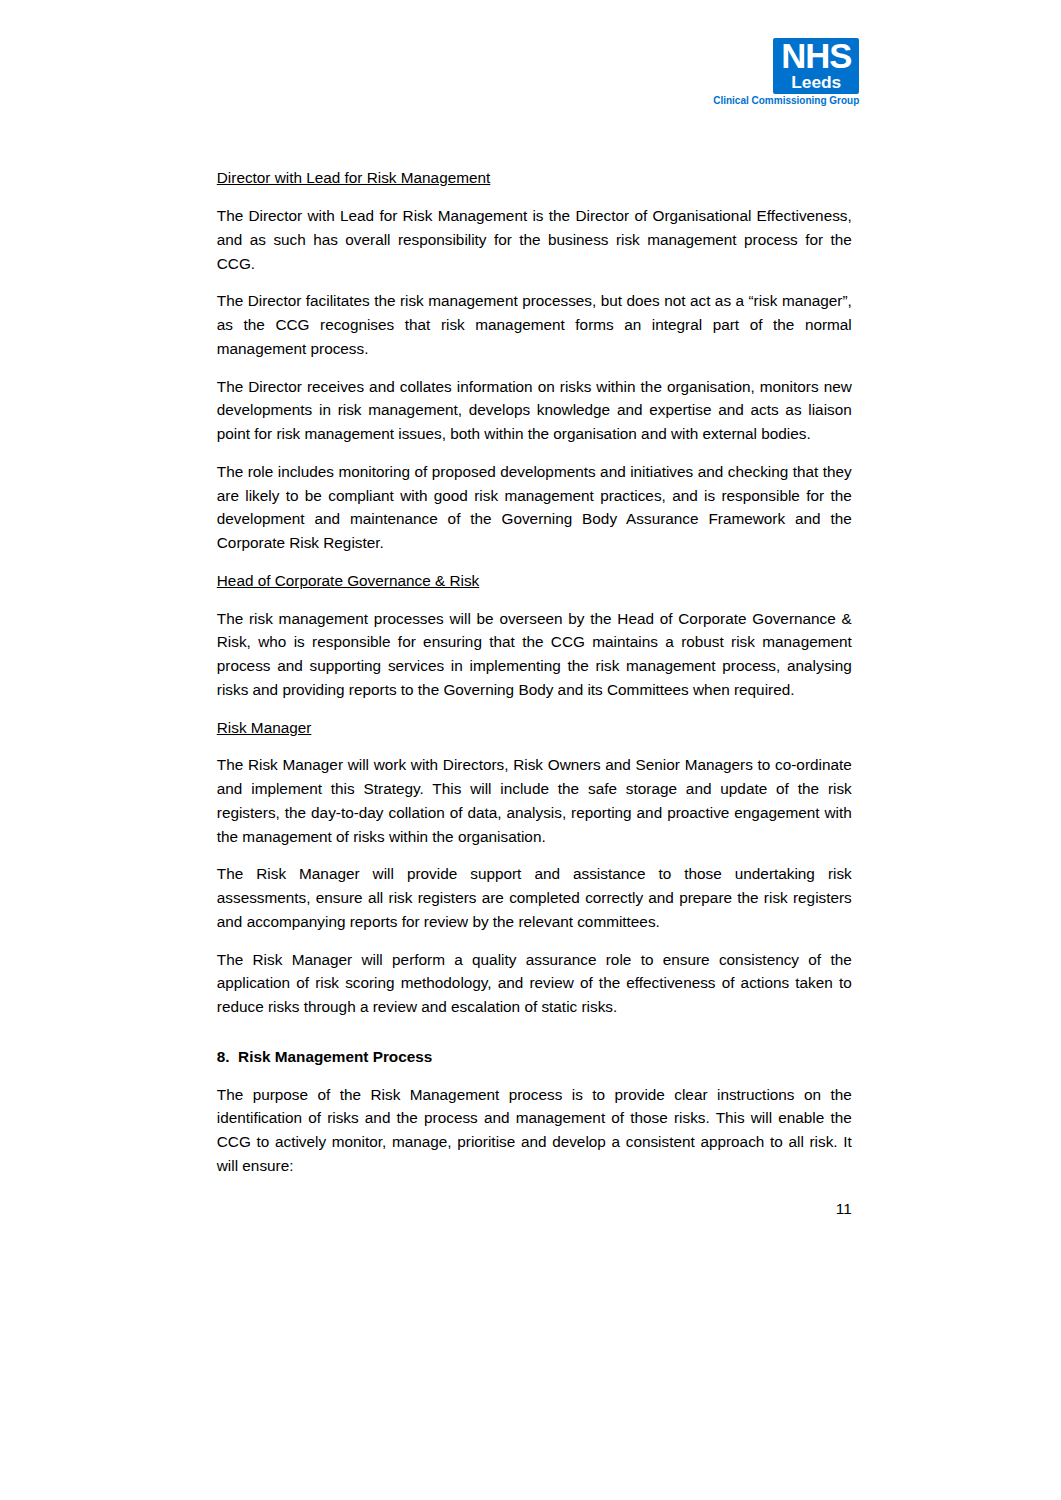NHS Leeds Clinical Commissioning Group
Director with Lead for Risk Management
The Director with Lead for Risk Management is the Director of Organisational Effectiveness, and as such has overall responsibility for the business risk management process for the CCG.
The Director facilitates the risk management processes, but does not act as a “risk manager”, as the CCG recognises that risk management forms an integral part of the normal management process.
The Director receives and collates information on risks within the organisation, monitors new developments in risk management, develops knowledge and expertise and acts as liaison point for risk management issues, both within the organisation and with external bodies.
The role includes monitoring of proposed developments and initiatives and checking that they are likely to be compliant with good risk management practices, and is responsible for the development and maintenance of the Governing Body Assurance Framework and the Corporate Risk Register.
Head of Corporate Governance & Risk
The risk management processes will be overseen by the Head of Corporate Governance & Risk, who is responsible for ensuring that the CCG maintains a robust risk management process and supporting services in implementing the risk management process, analysing risks and providing reports to the Governing Body and its Committees when required.
Risk Manager
The Risk Manager will work with Directors, Risk Owners and Senior Managers to co-ordinate and implement this Strategy. This will include the safe storage and update of the risk registers, the day-to-day collation of data, analysis, reporting and proactive engagement with the management of risks within the organisation.
The Risk Manager will provide support and assistance to those undertaking risk assessments, ensure all risk registers are completed correctly and prepare the risk registers and accompanying reports for review by the relevant committees.
The Risk Manager will perform a quality assurance role to ensure consistency of the application of risk scoring methodology, and review of the effectiveness of actions taken to reduce risks through a review and escalation of static risks.
8. Risk Management Process
The purpose of the Risk Management process is to provide clear instructions on the identification of risks and the process and management of those risks. This will enable the CCG to actively monitor, manage, prioritise and develop a consistent approach to all risk. It will ensure:
11